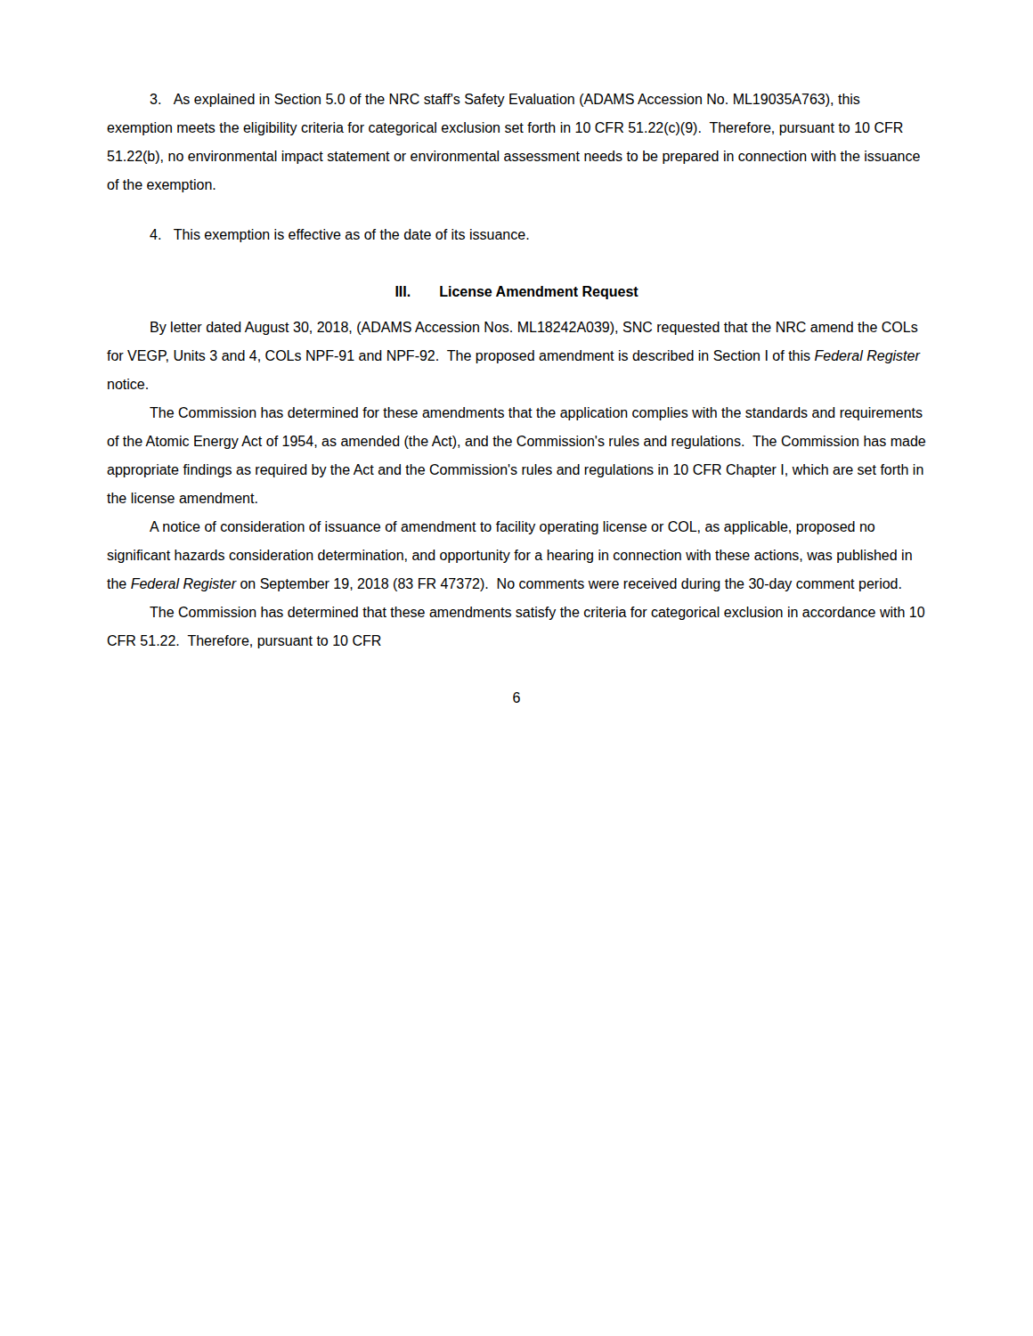3. As explained in Section 5.0 of the NRC staff's Safety Evaluation (ADAMS Accession No. ML19035A763), this exemption meets the eligibility criteria for categorical exclusion set forth in 10 CFR 51.22(c)(9). Therefore, pursuant to 10 CFR 51.22(b), no environmental impact statement or environmental assessment needs to be prepared in connection with the issuance of the exemption.
4. This exemption is effective as of the date of its issuance.
III. License Amendment Request
By letter dated August 30, 2018, (ADAMS Accession Nos. ML18242A039), SNC requested that the NRC amend the COLs for VEGP, Units 3 and 4, COLs NPF-91 and NPF-92. The proposed amendment is described in Section I of this Federal Register notice.
The Commission has determined for these amendments that the application complies with the standards and requirements of the Atomic Energy Act of 1954, as amended (the Act), and the Commission's rules and regulations. The Commission has made appropriate findings as required by the Act and the Commission's rules and regulations in 10 CFR Chapter I, which are set forth in the license amendment.
A notice of consideration of issuance of amendment to facility operating license or COL, as applicable, proposed no significant hazards consideration determination, and opportunity for a hearing in connection with these actions, was published in the Federal Register on September 19, 2018 (83 FR 47372). No comments were received during the 30-day comment period.
The Commission has determined that these amendments satisfy the criteria for categorical exclusion in accordance with 10 CFR 51.22. Therefore, pursuant to 10 CFR
6